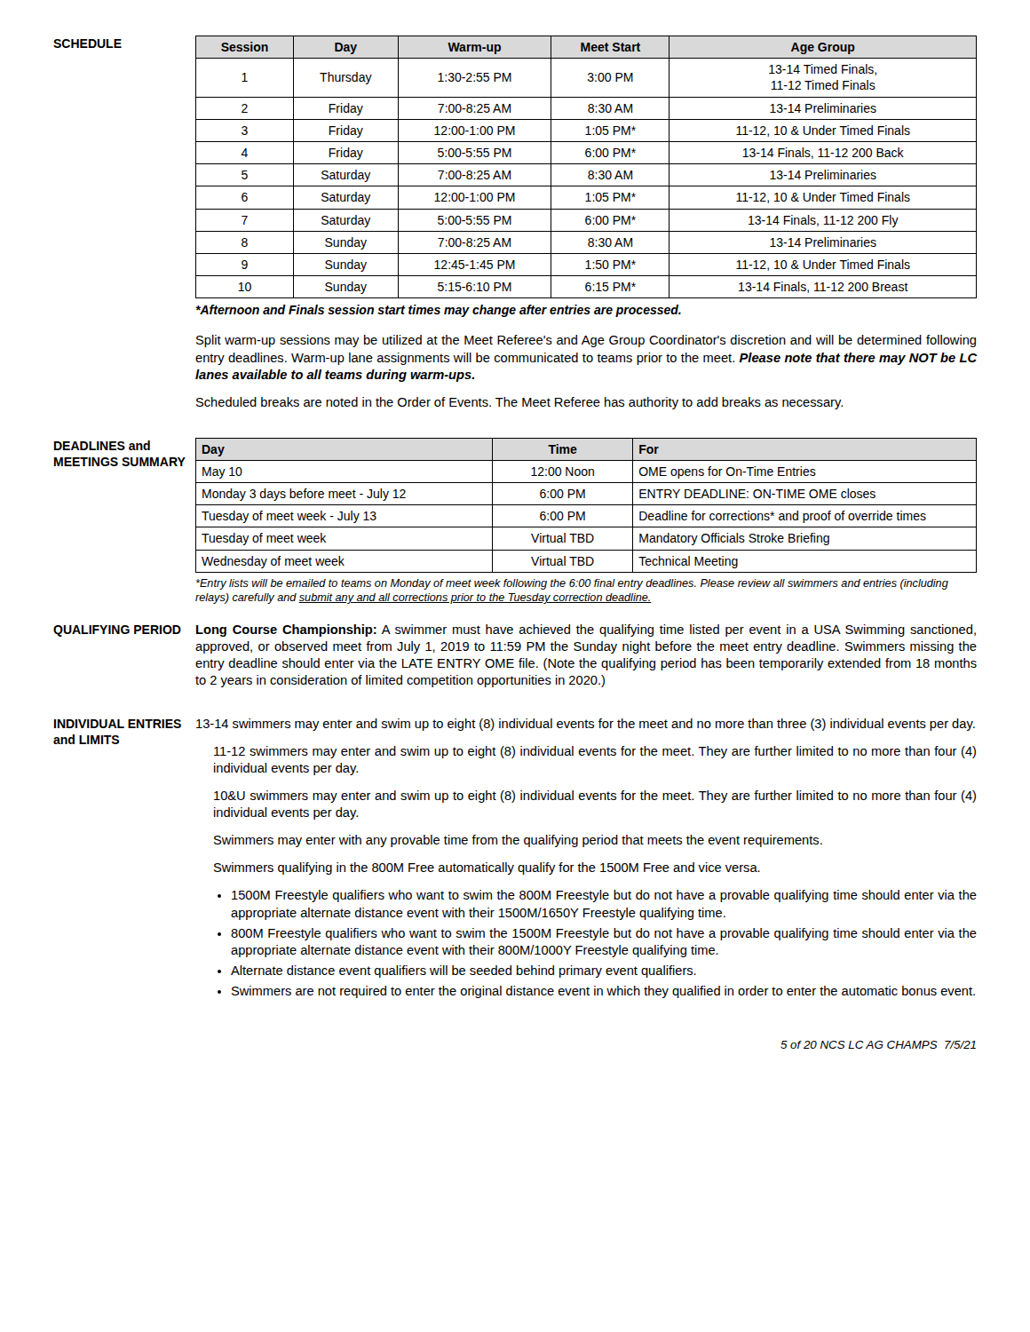SCHEDULE
| Session | Day | Warm-up | Meet Start | Age Group |
| --- | --- | --- | --- | --- |
| 1 | Thursday | 1:30-2:55 PM | 3:00 PM | 13-14 Timed Finals, 11-12 Timed Finals |
| 2 | Friday | 7:00-8:25 AM | 8:30 AM | 13-14 Preliminaries |
| 3 | Friday | 12:00-1:00 PM | 1:05 PM* | 11-12, 10 & Under Timed Finals |
| 4 | Friday | 5:00-5:55 PM | 6:00 PM* | 13-14 Finals, 11-12 200 Back |
| 5 | Saturday | 7:00-8:25 AM | 8:30 AM | 13-14 Preliminaries |
| 6 | Saturday | 12:00-1:00 PM | 1:05 PM* | 11-12, 10 & Under Timed Finals |
| 7 | Saturday | 5:00-5:55 PM | 6:00 PM* | 13-14 Finals, 11-12 200 Fly |
| 8 | Sunday | 7:00-8:25 AM | 8:30 AM | 13-14 Preliminaries |
| 9 | Sunday | 12:45-1:45 PM | 1:50 PM* | 11-12, 10 & Under Timed Finals |
| 10 | Sunday | 5:15-6:10 PM | 6:15 PM* | 13-14 Finals, 11-12 200 Breast |
*Afternoon and Finals session start times may change after entries are processed.
Split warm-up sessions may be utilized at the Meet Referee's and Age Group Coordinator's discretion and will be determined following entry deadlines. Warm-up lane assignments will be communicated to teams prior to the meet. Please note that there may NOT be LC lanes available to all teams during warm-ups.
Scheduled breaks are noted in the Order of Events. The Meet Referee has authority to add breaks as necessary.
DEADLINES and MEETINGS SUMMARY
| Day | Time | For |
| --- | --- | --- |
| May 10 | 12:00 Noon | OME opens for On-Time Entries |
| Monday 3 days before meet - July 12 | 6:00 PM | ENTRY DEADLINE: ON-TIME OME closes |
| Tuesday of meet week - July 13 | 6:00 PM | Deadline for corrections* and proof of override times |
| Tuesday of meet week | Virtual TBD | Mandatory Officials Stroke Briefing |
| Wednesday of meet week | Virtual TBD | Technical Meeting |
*Entry lists will be emailed to teams on Monday of meet week following the 6:00 final entry deadlines. Please review all swimmers and entries (including relays) carefully and submit any and all corrections prior to the Tuesday correction deadline.
QUALIFYING PERIOD
Long Course Championship: A swimmer must have achieved the qualifying time listed per event in a USA Swimming sanctioned, approved, or observed meet from July 1, 2019 to 11:59 PM the Sunday night before the meet entry deadline. Swimmers missing the entry deadline should enter via the LATE ENTRY OME file. (Note the qualifying period has been temporarily extended from 18 months to 2 years in consideration of limited competition opportunities in 2020.)
INDIVIDUAL ENTRIES and LIMITS
13-14 swimmers may enter and swim up to eight (8) individual events for the meet and no more than three (3) individual events per day.
11-12 swimmers may enter and swim up to eight (8) individual events for the meet. They are further limited to no more than four (4) individual events per day.
10&U swimmers may enter and swim up to eight (8) individual events for the meet. They are further limited to no more than four (4) individual events per day.
Swimmers may enter with any provable time from the qualifying period that meets the event requirements.
Swimmers qualifying in the 800M Free automatically qualify for the 1500M Free and vice versa.
1500M Freestyle qualifiers who want to swim the 800M Freestyle but do not have a provable qualifying time should enter via the appropriate alternate distance event with their 1500M/1650Y Freestyle qualifying time.
800M Freestyle qualifiers who want to swim the 1500M Freestyle but do not have a provable qualifying time should enter via the appropriate alternate distance event with their 800M/1000Y Freestyle qualifying time.
Alternate distance event qualifiers will be seeded behind primary event qualifiers.
Swimmers are not required to enter the original distance event in which they qualified in order to enter the automatic bonus event.
5 of 20 NCS LC AG CHAMPS 7/5/21